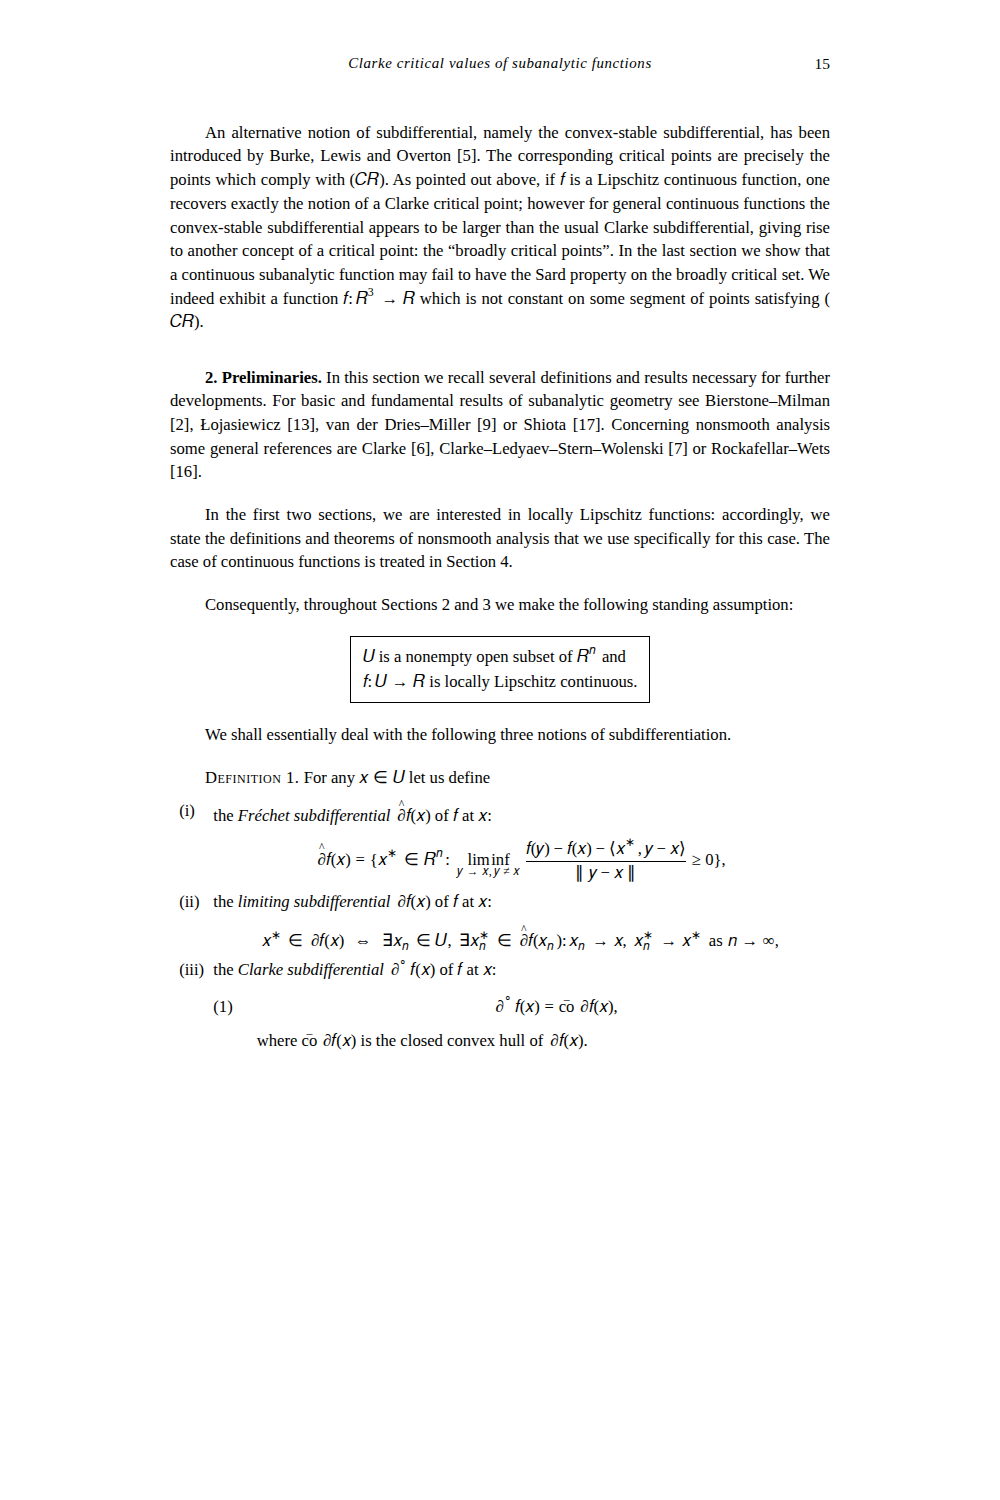Clarke critical values of subanalytic functions 15
An alternative notion of subdifferential, namely the convex-stable subdifferential, has been introduced by Burke, Lewis and Overton [5]. The corresponding critical points are precisely the points which comply with (CR). As pointed out above, if f is a Lipschitz continuous function, one recovers exactly the notion of a Clarke critical point; however for general continuous functions the convex-stable subdifferential appears to be larger than the usual Clarke subdifferential, giving rise to another concept of a critical point: the “broadly critical points”. In the last section we show that a continuous subanalytic function may fail to have the Sard property on the broadly critical set. We indeed exhibit a function f:R3→R which is not constant on some segment of points satisfying (CR).
2. Preliminaries. In this section we recall several definitions and results necessary for further developments. For basic and fundamental results of subanalytic geometry see Bierstone–Milman [2], Łojasiewicz [13], van der Dries–Miller [9] or Shiota [17]. Concerning nonsmooth analysis some general references are Clarke [6], Clarke–Ledyaev–Stern–Wolenski [7] or Rockafellar–Wets [16].
In the first two sections, we are interested in locally Lipschitz functions: accordingly, we state the definitions and theorems of nonsmooth analysis that we use specifically for this case. The case of continuous functions is treated in Section 4.
Consequently, throughout Sections 2 and 3 we make the following standing assumption:
U is a nonempty open subset of Rn and
f:U→R is locally Lipschitz continuous.
We shall essentially deal with the following three notions of subdifferentiation.
Definition 1. For any x∈U let us define
(i) the Fréchet subdifferential ∂^f(x) of f at x:
∂^f(x) = { x∗ ∈ Rn : lim inf y→x,y≠x f(y)−f(x)−⟨x∗,y−x⟩ ∥y−x∥ ≥ 0 } ,
(ii) the limiting subdifferential ∂f(x) of f at x:
x∗∈∂f(x) ⇔ ∃xn∈U, ∃xn∗∈∂^f(xn) : xn→x, xn∗→x∗ as n→∞,
(iii) the Clarke subdifferential ∂∘f(x) of f at x:
(1) ∂∘f(x) = co¯ ∂f(x) ,
where co¯∂f(x) is the closed convex hull of ∂f(x).